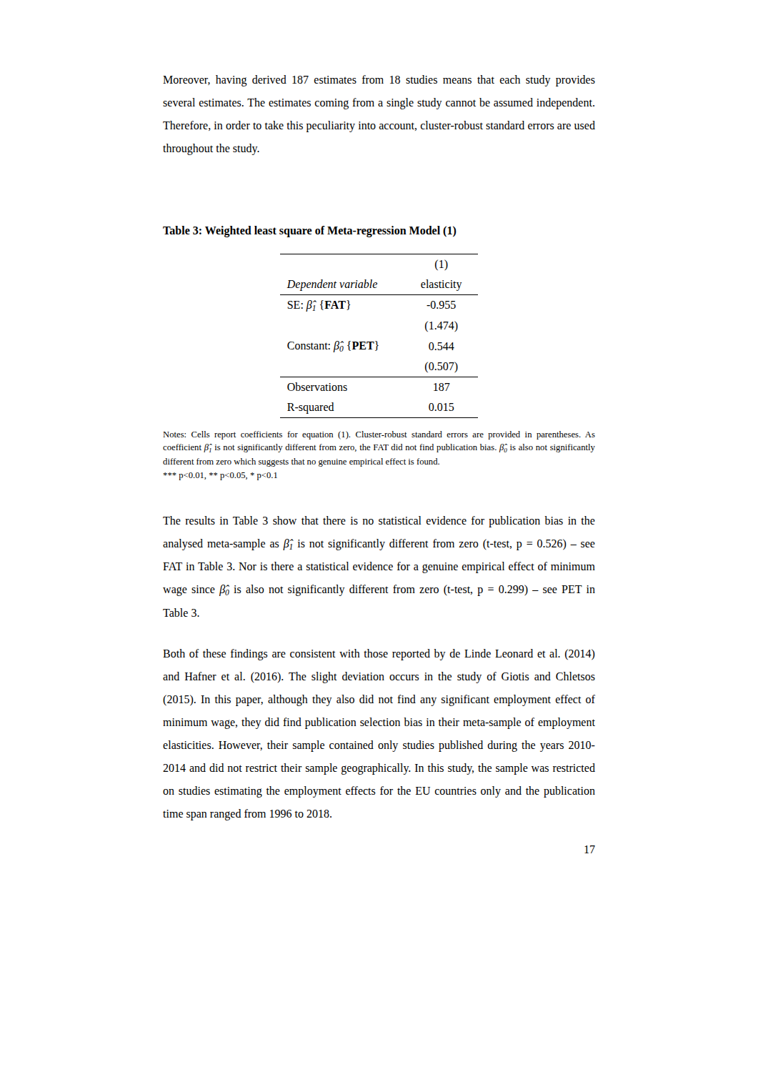Moreover, having derived 187 estimates from 18 studies means that each study provides several estimates. The estimates coming from a single study cannot be assumed independent. Therefore, in order to take this peculiarity into account, cluster-robust standard errors are used throughout the study.
Table 3: Weighted least square of Meta-regression Model (1)
| | (1) |
| Dependent variable | elasticity |
| SE: β̂ 1 { FAT } | -0.955 |
| | (1.474) |
| Constant: β̂ 0 { PET } | 0.544 |
| | (0.507) |
| Observations | 187 |
| R-squared | 0.015 |
Notes: Cells report coefficients for equation (1). Cluster-robust standard errors are provided in parentheses. As coefficient β̂1 is not significantly different from zero, the FAT did not find publication bias. β̂0 is also not significantly different from zero which suggests that no genuine empirical effect is found. *** p<0.01, ** p<0.05, * p<0.1
The results in Table 3 show that there is no statistical evidence for publication bias in the analysed meta-sample as β̂1 is not significantly different from zero (t-test, p = 0.526) – see FAT in Table 3. Nor is there a statistical evidence for a genuine empirical effect of minimum wage since β̂0 is also not significantly different from zero (t-test, p = 0.299) – see PET in Table 3.
Both of these findings are consistent with those reported by de Linde Leonard et al. (2014) and Hafner et al. (2016). The slight deviation occurs in the study of Giotis and Chletsos (2015). In this paper, although they also did not find any significant employment effect of minimum wage, they did find publication selection bias in their meta-sample of employment elasticities. However, their sample contained only studies published during the years 2010-2014 and did not restrict their sample geographically. In this study, the sample was restricted on studies estimating the employment effects for the EU countries only and the publication time span ranged from 1996 to 2018.
17